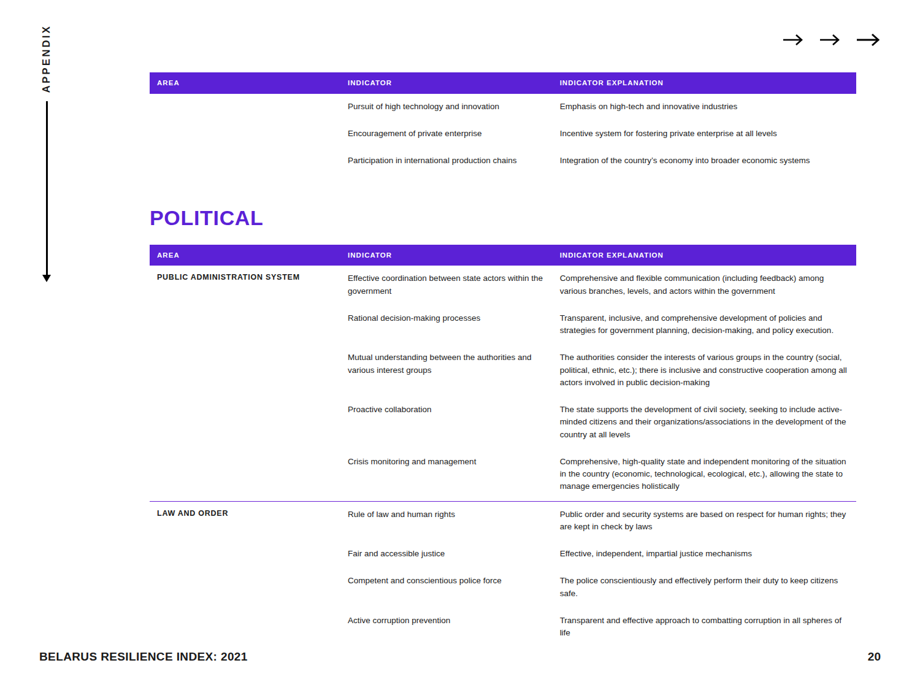Appendix
| Area | Indicator | Indicator explanation |
| --- | --- | --- |
| | Pursuit of high technology and innovation | Emphasis on high-tech and innovative industries |
| | Encouragement of private enterprise | Incentive system for fostering private enterprise at all levels |
| | Participation in international production chains | Integration of the country’s economy into broader economic systems |
Political
| Area | Indicator | Indicator explanation |
| --- | --- | --- |
| Public administration system | Effective coordination between state actors within the government | Comprehensive and flexible communication (including feedback) among various branches, levels, and actors within the government |
| Rational decision-making processes | Transparent, inclusive, and comprehensive development of policies and strategies for government planning, decision-making, and policy execution. |
| Mutual understanding between the authorities and various interest groups | The authorities consider the interests of various groups in the country (social, political, ethnic, etc.); there is inclusive and constructive cooperation among all actors involved in public decision-making |
| Proactive collaboration | The state supports the development of civil society, seeking to include active-minded citizens and their organizations/associations in the development of the country at all levels |
| Crisis monitoring and management | Comprehensive, high-quality state and independent monitoring of the situation in the country (economic, technological, ecological, etc.), allowing the state to manage emergencies holistically |
| Law and order | Rule of law and human rights | Public order and security systems are based on respect for human rights; they are kept in check by laws |
| Fair and accessible justice | Effective, independent, impartial justice mechanisms |
| Competent and conscientious police force | The police conscientiously and effectively perform their duty to keep citizens safe. |
| Active corruption prevention | Transparent and effective approach to combatting corruption in all spheres of life |
Belarus Resilience Index: 2021
20